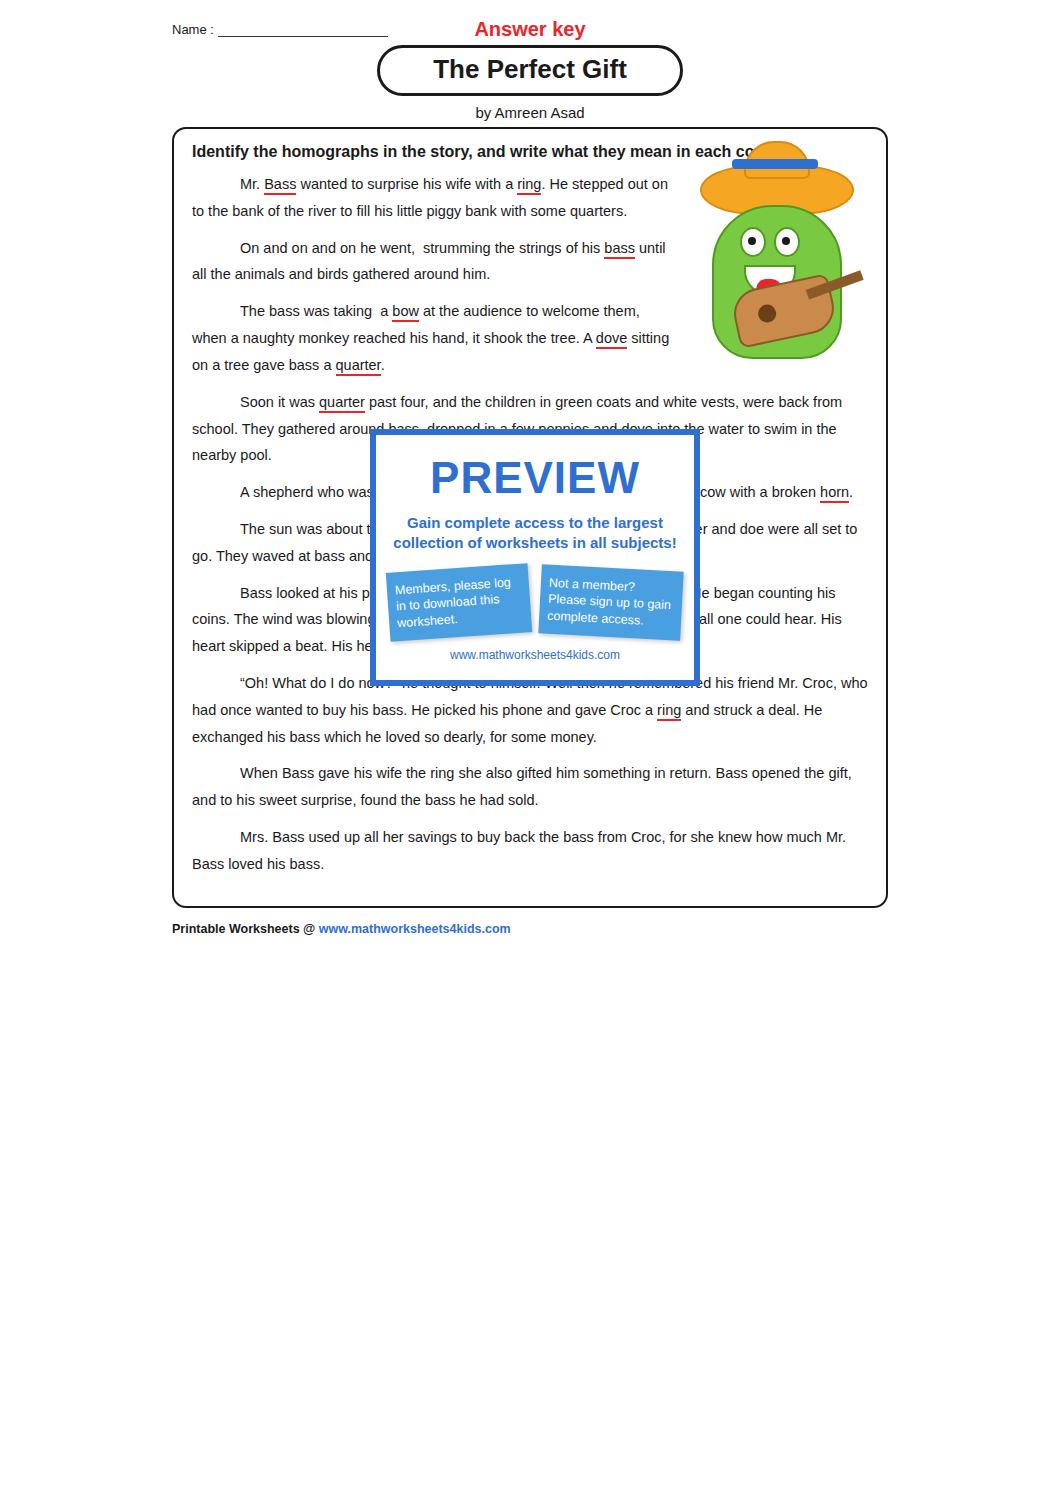Name :
Answer key
The Perfect Gift
by Amreen Asad
Identify the homographs in the story, and write what they mean in each context.
Mr. Bass wanted to surprise his wife with a ring. He stepped out on to the bank of the river to fill his little piggy bank with some quarters.
On and on and on he went, strumming the strings of his bass until all the animals and birds gathered around him.
The bass was taking a bow at the audience to welcome them, when a naughty monkey reached his hand, it shook the tree. A dove sitting on a tree gave bass a quarter.
Soon it was quarter past four, and the children in green coats and white vests, were back from school. They gathered around bass, dropped in a few pennies and dove into the water to swim in the nearby pool.
A shepherd who was passing by, stopped to listen with his sheep and a cow with a broken horn.
The sun was about to set, and the animals, the horse and mare, the deer and doe were all set to go. They waved at bass and said good bye!
Bass looked at his piggy bank, and decided to call it a day for the day. He began counting his coins. The wind was blowing, the clinking of coins and the bass’ heartbeat was all one could hear. His heart skipped a beat. His heart broke when he realized he was short of money.
“Oh! What do I do now?” he thought to himself. Well then he remembered his friend Mr. Croc, who had once wanted to buy his bass. He picked his phone and gave Croc a ring and struck a deal. He exchanged his bass which he loved so dearly, for some money.
When Bass gave his wife the ring she also gifted him something in return. Bass opened the gift, and to his sweet surprise, found the bass he had sold.
Mrs. Bass used up all her savings to buy back the bass from Croc, for she knew how much Mr. Bass loved his bass.
PREVIEW
Gain complete access to the largest collection of worksheets in all subjects!
Members, please log in to download this worksheet.
Not a member? Please sign up to gain complete access.
www.mathworksheets4kids.com
Printable Worksheets @ www.mathworksheets4kids.com